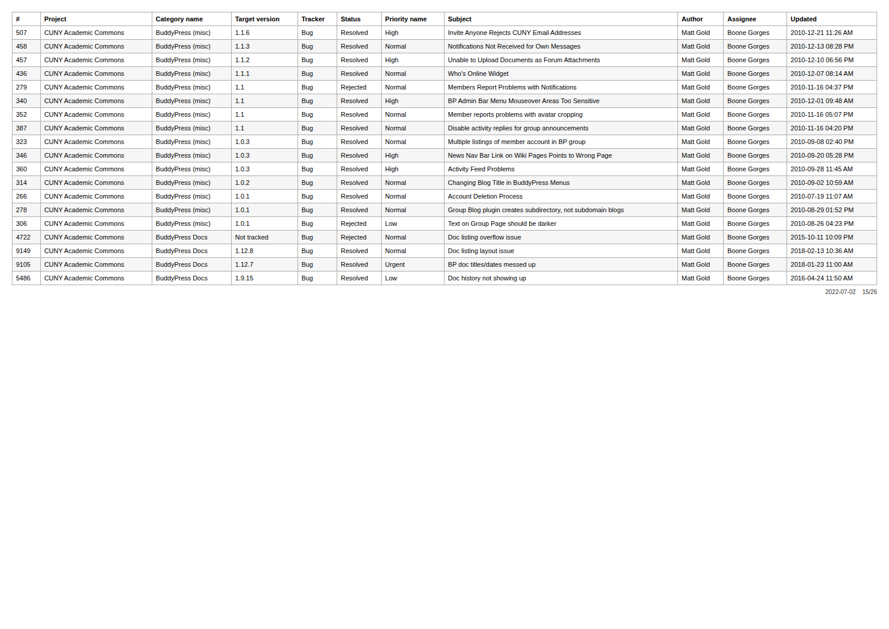2022-07-02 15/26
| # | Project | Category name | Target version | Tracker | Status | Priority name | Subject | Author | Assignee | Updated |
| --- | --- | --- | --- | --- | --- | --- | --- | --- | --- | --- |
| 507 | CUNY Academic Commons | BuddyPress (misc) | 1.1.6 | Bug | Resolved | High | Invite Anyone Rejects CUNY Email Addresses | Matt Gold | Boone Gorges | 2010-12-21 11:26 AM |
| 458 | CUNY Academic Commons | BuddyPress (misc) | 1.1.3 | Bug | Resolved | Normal | Notifications Not Received for Own Messages | Matt Gold | Boone Gorges | 2010-12-13 08:28 PM |
| 457 | CUNY Academic Commons | BuddyPress (misc) | 1.1.2 | Bug | Resolved | High | Unable to Upload Documents as Forum Attachments | Matt Gold | Boone Gorges | 2010-12-10 06:56 PM |
| 436 | CUNY Academic Commons | BuddyPress (misc) | 1.1.1 | Bug | Resolved | Normal | Who's Online Widget | Matt Gold | Boone Gorges | 2010-12-07 08:14 AM |
| 279 | CUNY Academic Commons | BuddyPress (misc) | 1.1 | Bug | Rejected | Normal | Members Report Problems with Notifications | Matt Gold | Boone Gorges | 2010-11-16 04:37 PM |
| 340 | CUNY Academic Commons | BuddyPress (misc) | 1.1 | Bug | Resolved | High | BP Admin Bar Menu Mouseover Areas Too Sensitive | Matt Gold | Boone Gorges | 2010-12-01 09:48 AM |
| 352 | CUNY Academic Commons | BuddyPress (misc) | 1.1 | Bug | Resolved | Normal | Member reports problems with avatar cropping | Matt Gold | Boone Gorges | 2010-11-16 05:07 PM |
| 387 | CUNY Academic Commons | BuddyPress (misc) | 1.1 | Bug | Resolved | Normal | Disable activity replies for group announcements | Matt Gold | Boone Gorges | 2010-11-16 04:20 PM |
| 323 | CUNY Academic Commons | BuddyPress (misc) | 1.0.3 | Bug | Resolved | Normal | Multiple listings of member account in BP group | Matt Gold | Boone Gorges | 2010-09-08 02:40 PM |
| 346 | CUNY Academic Commons | BuddyPress (misc) | 1.0.3 | Bug | Resolved | High | News Nav Bar Link on Wiki Pages Points to Wrong Page | Matt Gold | Boone Gorges | 2010-09-20 05:28 PM |
| 360 | CUNY Academic Commons | BuddyPress (misc) | 1.0.3 | Bug | Resolved | High | Activity Feed Problems | Matt Gold | Boone Gorges | 2010-09-28 11:45 AM |
| 314 | CUNY Academic Commons | BuddyPress (misc) | 1.0.2 | Bug | Resolved | Normal | Changing Blog Title in BuddyPress Menus | Matt Gold | Boone Gorges | 2010-09-02 10:59 AM |
| 266 | CUNY Academic Commons | BuddyPress (misc) | 1.0.1 | Bug | Resolved | Normal | Account Deletion Process | Matt Gold | Boone Gorges | 2010-07-19 11:07 AM |
| 278 | CUNY Academic Commons | BuddyPress (misc) | 1.0.1 | Bug | Resolved | Normal | Group Blog plugin creates subdirectory, not subdomain blogs | Matt Gold | Boone Gorges | 2010-08-29 01:52 PM |
| 306 | CUNY Academic Commons | BuddyPress (misc) | 1.0.1 | Bug | Rejected | Low | Text on Group Page should be darker | Matt Gold | Boone Gorges | 2010-08-26 04:23 PM |
| 4722 | CUNY Academic Commons | BuddyPress Docs | Not tracked | Bug | Rejected | Normal | Doc listing overflow issue | Matt Gold | Boone Gorges | 2015-10-11 10:09 PM |
| 9149 | CUNY Academic Commons | BuddyPress Docs | 1.12.8 | Bug | Resolved | Normal | Doc listing layout issue | Matt Gold | Boone Gorges | 2018-02-13 10:36 AM |
| 9105 | CUNY Academic Commons | BuddyPress Docs | 1.12.7 | Bug | Resolved | Urgent | BP doc titles/dates messed up | Matt Gold | Boone Gorges | 2018-01-23 11:00 AM |
| 5486 | CUNY Academic Commons | BuddyPress Docs | 1.9.15 | Bug | Resolved | Low | Doc history not showing up | Matt Gold | Boone Gorges | 2016-04-24 11:50 AM |